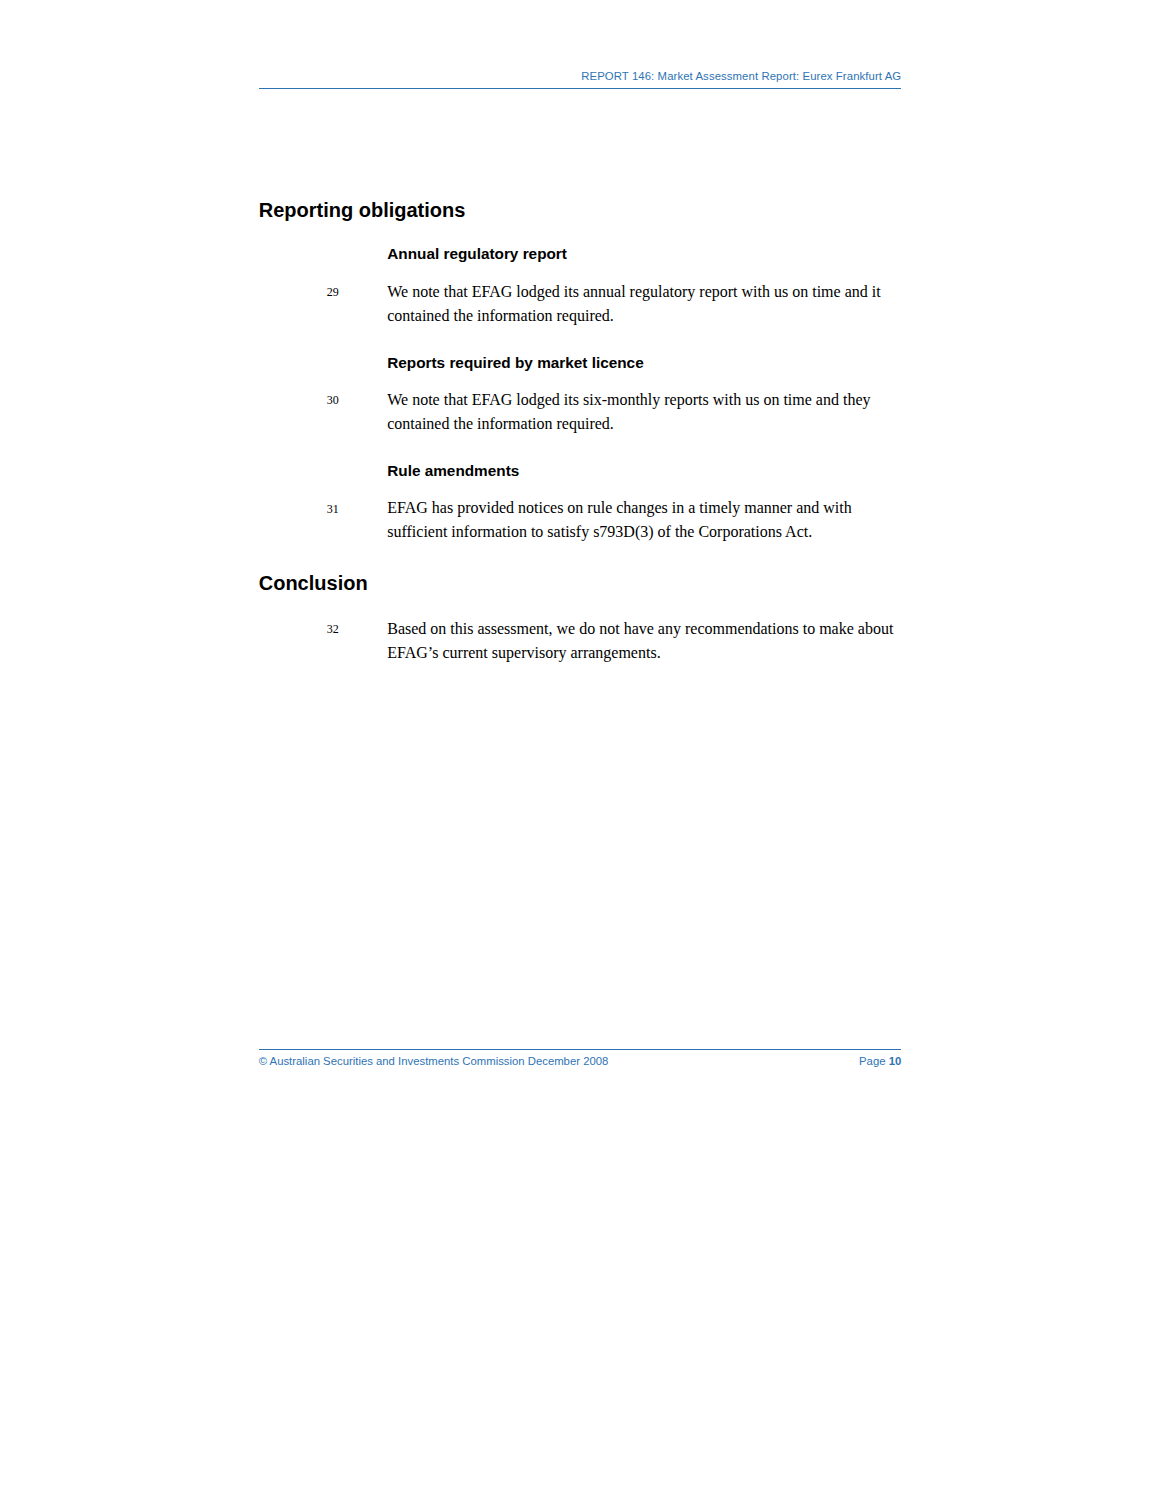REPORT 146: Market Assessment Report: Eurex Frankfurt AG
Reporting obligations
Annual regulatory report
29
We note that EFAG lodged its annual regulatory report with us on time and it contained the information required.
Reports required by market licence
30
We note that EFAG lodged its six-monthly reports with us on time and they contained the information required.
Rule amendments
31
EFAG has provided notices on rule changes in a timely manner and with sufficient information to satisfy s793D(3) of the Corporations Act.
Conclusion
32
Based on this assessment, we do not have any recommendations to make about EFAG’s current supervisory arrangements.
© Australian Securities and Investments Commission December 2008
Page 10